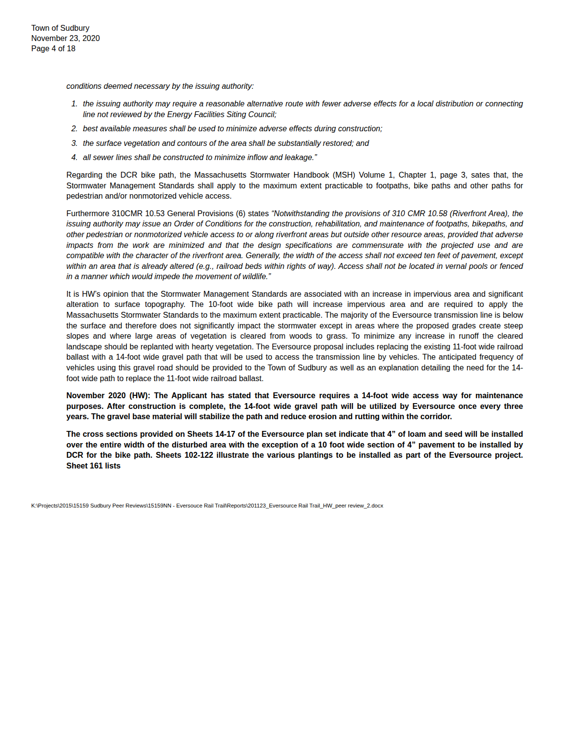Town of Sudbury
November 23, 2020
Page 4 of 18
conditions deemed necessary by the issuing authority:
the issuing authority may require a reasonable alternative route with fewer adverse effects for a local distribution or connecting line not reviewed by the Energy Facilities Siting Council;
best available measures shall be used to minimize adverse effects during construction;
the surface vegetation and contours of the area shall be substantially restored; and
all sewer lines shall be constructed to minimize inflow and leakage.”
Regarding the DCR bike path, the Massachusetts Stormwater Handbook (MSH) Volume 1, Chapter 1, page 3, sates that, the Stormwater Management Standards shall apply to the maximum extent practicable to footpaths, bike paths and other paths for pedestrian and/or nonmotorized vehicle access.
Furthermore 310CMR 10.53 General Provisions (6) states “Notwithstanding the provisions of 310 CMR 10.58 (Riverfront Area), the issuing authority may issue an Order of Conditions for the construction, rehabilitation, and maintenance of footpaths, bikepaths, and other pedestrian or nonmotorized vehicle access to or along riverfront areas but outside other resource areas, provided that adverse impacts from the work are minimized and that the design specifications are commensurate with the projected use and are compatible with the character of the riverfront area. Generally, the width of the access shall not exceed ten feet of pavement, except within an area that is already altered (e.g., railroad beds within rights of way). Access shall not be located in vernal pools or fenced in a manner which would impede the movement of wildlife.”
It is HW’s opinion that the Stormwater Management Standards are associated with an increase in impervious area and significant alteration to surface topography. The 10-foot wide bike path will increase impervious area and are required to apply the Massachusetts Stormwater Standards to the maximum extent practicable. The majority of the Eversource transmission line is below the surface and therefore does not significantly impact the stormwater except in areas where the proposed grades create steep slopes and where large areas of vegetation is cleared from woods to grass. To minimize any increase in runoff the cleared landscape should be replanted with hearty vegetation. The Eversource proposal includes replacing the existing 11-foot wide railroad ballast with a 14-foot wide gravel path that will be used to access the transmission line by vehicles. The anticipated frequency of vehicles using this gravel road should be provided to the Town of Sudbury as well as an explanation detailing the need for the 14-foot wide path to replace the 11-foot wide railroad ballast.
November 2020 (HW): The Applicant has stated that Eversource requires a 14-foot wide access way for maintenance purposes. After construction is complete, the 14-foot wide gravel path will be utilized by Eversource once every three years. The gravel base material will stabilize the path and reduce erosion and rutting within the corridor.
The cross sections provided on Sheets 14-17 of the Eversource plan set indicate that 4” of loam and seed will be installed over the entire width of the disturbed area with the exception of a 10 foot wide section of 4” pavement to be installed by DCR for the bike path. Sheets 102-122 illustrate the various plantings to be installed as part of the Eversource project. Sheet 161 lists
K:\Projects\2015\15159 Sudbury Peer Reviews\15159NN - Eversouce Rail Trail\Reports\201123_Eversource Rail Trail_HW_peer review_2.docx